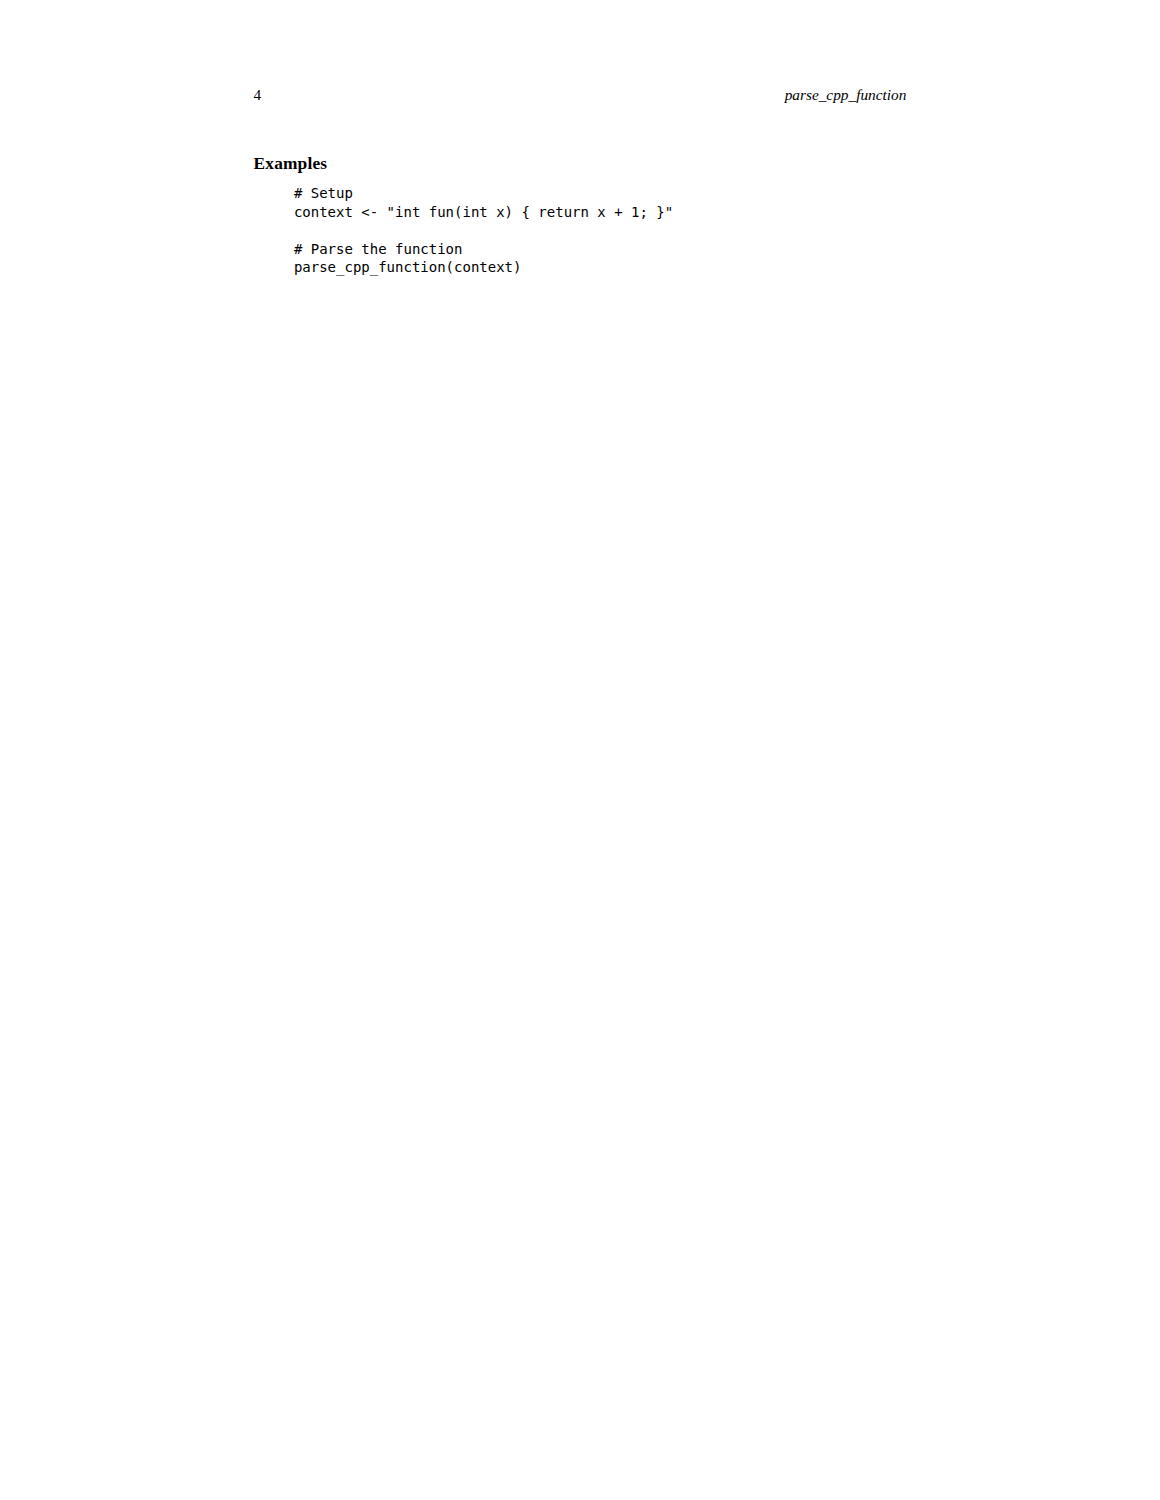4 parse_cpp_function
Examples
# Setup
context <- "int fun(int x) { return x + 1; }"

# Parse the function
parse_cpp_function(context)